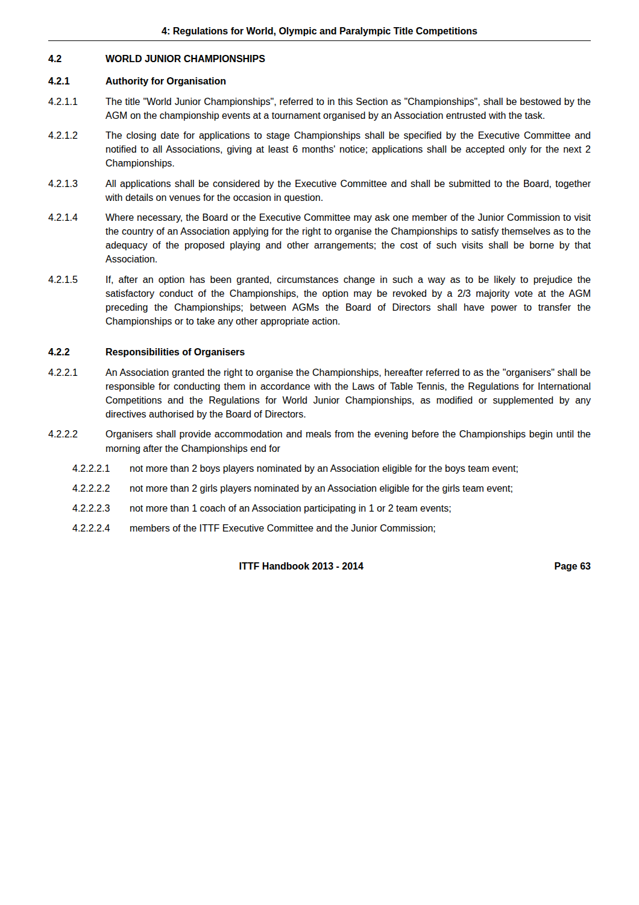4: Regulations for World, Olympic and Paralympic Title Competitions
4.2 WORLD JUNIOR CHAMPIONSHIPS
4.2.1 Authority for Organisation
4.2.1.1 The title "World Junior Championships", referred to in this Section as "Championships", shall be bestowed by the AGM on the championship events at a tournament organised by an Association entrusted with the task.
4.2.1.2 The closing date for applications to stage Championships shall be specified by the Executive Committee and notified to all Associations, giving at least 6 months' notice; applications shall be accepted only for the next 2 Championships.
4.2.1.3 All applications shall be considered by the Executive Committee and shall be submitted to the Board, together with details on venues for the occasion in question.
4.2.1.4 Where necessary, the Board or the Executive Committee may ask one member of the Junior Commission to visit the country of an Association applying for the right to organise the Championships to satisfy themselves as to the adequacy of the proposed playing and other arrangements; the cost of such visits shall be borne by that Association.
4.2.1.5 If, after an option has been granted, circumstances change in such a way as to be likely to prejudice the satisfactory conduct of the Championships, the option may be revoked by a 2/3 majority vote at the AGM preceding the Championships; between AGMs the Board of Directors shall have power to transfer the Championships or to take any other appropriate action.
4.2.2 Responsibilities of Organisers
4.2.2.1 An Association granted the right to organise the Championships, hereafter referred to as the "organisers" shall be responsible for conducting them in accordance with the Laws of Table Tennis, the Regulations for International Competitions and the Regulations for World Junior Championships, as modified or supplemented by any directives authorised by the Board of Directors.
4.2.2.2 Organisers shall provide accommodation and meals from the evening before the Championships begin until the morning after the Championships end for
4.2.2.2.1 not more than 2 boys players nominated by an Association eligible for the boys team event;
4.2.2.2.2 not more than 2 girls players nominated by an Association eligible for the girls team event;
4.2.2.2.3 not more than 1 coach of an Association participating in 1 or 2 team events;
4.2.2.2.4 members of the ITTF Executive Committee and the Junior Commission;
ITTF Handbook 2013 - 2014 Page 63